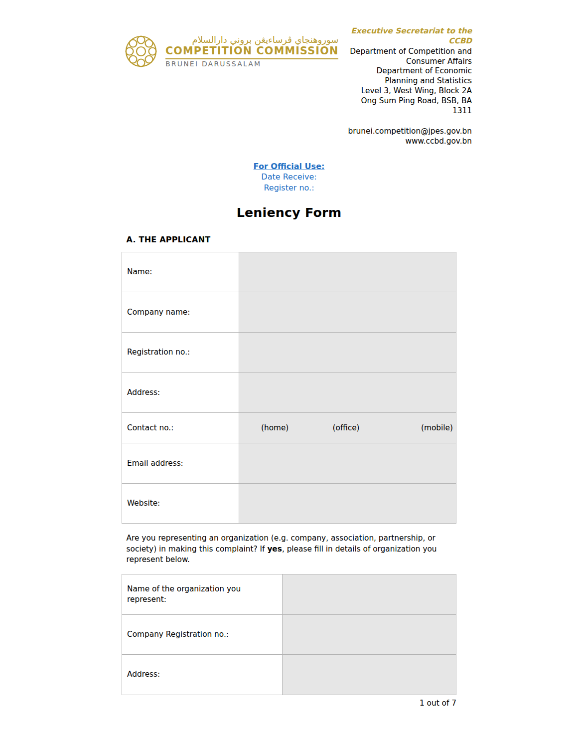سوروهنجاي ڤرساءيڠن بروني دارالسلام
COMPETITION COMMISSION
BRUNEI DARUSSALAM
Executive Secretariat to the CCBD
Department of Competition and Consumer Affairs
Department of Economic Planning and Statistics
Level 3, West Wing, Block 2A
Ong Sum Ping Road, BSB, BA 1311
brunei.competition@jpes.gov.bn
www.ccbd.gov.bn
For Official Use:
Date Receive:
Register no.:
Leniency Form
A. THE APPLICANT
| Name: | |
| Company name: | |
| Registration no.: | |
| Address: | |
| Contact no.: | (home) (office) (mobile) |
| Email address: | |
| Website: | |
Are you representing an organization (e.g. company, association, partnership, or society) in making this complaint? If yes, please fill in details of organization you represent below.
| Name of the organization you represent: | |
| Company Registration no.: | |
| Address: | |
1 out of 7